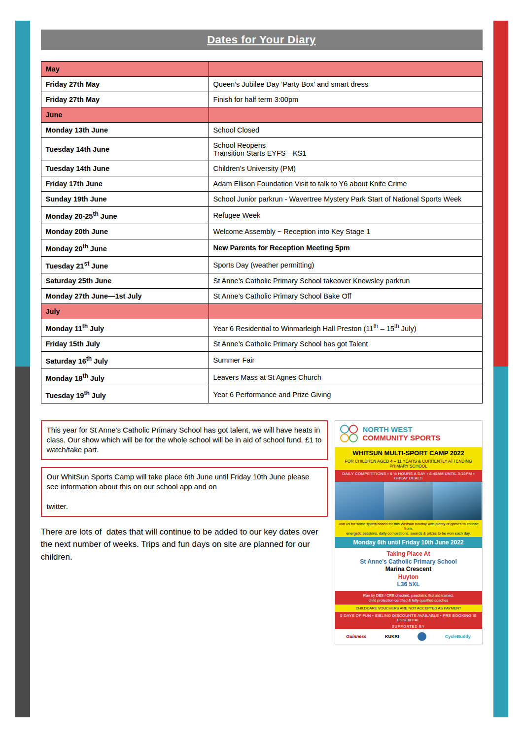Dates for Your Diary
| May | |
| Friday 27th May | Queen’s Jubilee Day ‘Party Box’ and smart dress |
| Friday 27th May | Finish for half term 3:00pm |
| June | |
| Monday 13th June | School Closed |
| Tuesday 14th June | School Reopens Transition Starts EYFS—KS1 |
| Tuesday 14th June | Children’s University (PM) |
| Friday 17th June | Adam Ellison Foundation Visit to talk to Y6 about Knife Crime |
| Sunday 19th June | School Junior parkrun - Wavertree Mystery Park Start of National Sports Week |
| Monday 20-25 th June | Refugee Week |
| Monday 20th June | Welcome Assembly ~ Reception into Key Stage 1 |
| Monday 20 th June | New Parents for Reception Meeting 5pm |
| Tuesday 21 st June | Sports Day (weather permitting) |
| Saturday 25th June | St Anne’s Catholic Primary School takeover Knowsley parkrun |
| Monday 27th June—1st July | St Anne’s Catholic Primary School Bake Off |
| July | |
| Monday 11 th July | Year 6 Residential to Winmarleigh Hall Preston (11 th – 15 th July) |
| Friday 15th July | St Anne’s Catholic Primary School has got Talent |
| Saturday 16 th July | Summer Fair |
| Monday 18 th July | Leavers Mass at St Agnes Church |
| Tuesday 19 th July | Year 6 Performance and Prize Giving |
This year for St Anne's Catholic Primary School has got talent, we will have heats in class. Our show which will be for the whole school will be in aid of school fund. £1 to watch/take part.
Our WhitSun Sports Camp will take place 6th June until Friday 10th June please see information about this on our school app and on
twitter.
There are lots of dates that will continue to be added to our key dates over the next number of weeks. Trips and fun days on site are planned for our children.
NORTH WEST
COMMUNITY SPORTS
WHITSUN MULTI-SPORT CAMP 2022
FOR CHILDREN AGED 4 – 11 YEARS & CURRENTLY ATTENDING PRIMARY SCHOOL
DAILY COMPETITIONS • 6 ½ HOURS A DAY • 8:45AM UNTIL 3:15PM • GREAT DEALS
Join us for some sports based for this Whitsun holiday with plenty of games to choose from,
energetic sessions, daily competitions, awards & prizes to be won each day.
Monday 6th until Friday 10th June 2022
Taking Place At
St Anne's Catholic Primary School
Marina Crescent
Huyton
L36 5XL
Ran by DBS / CRB checked, paediatric first aid trained,
child protection certified & fully qualified coaches
CHILDCARE VOUCHERS ARE NOT ACCEPTED AS PAYMENT
5 DAYS OF FUN • SIBLING DISCOUNTS AVAILABLE • PRE BOOKING IS ESSENTIAL
SUPPORTED BY
Guinness KUKRI CycleBuddy